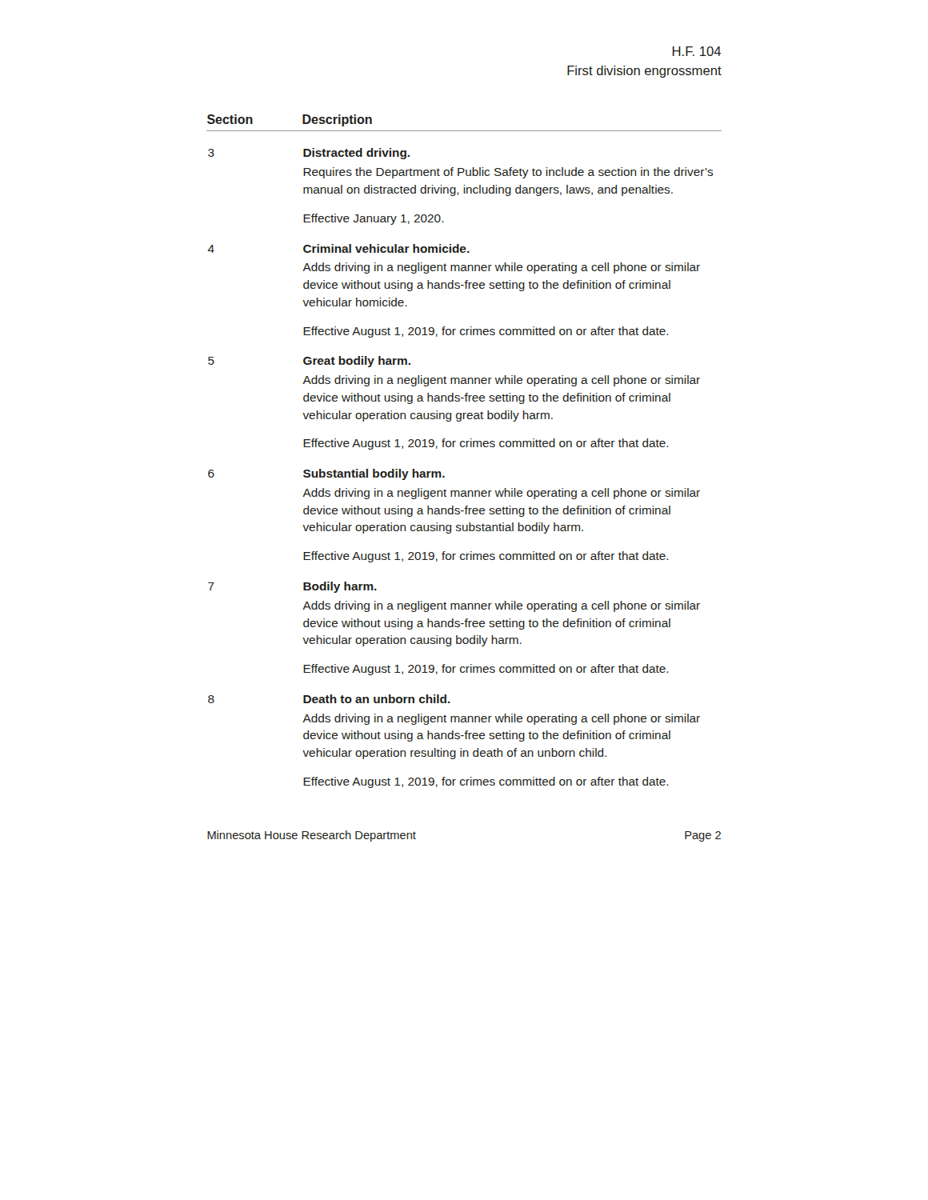H.F. 104
First division engrossment
| Section | Description |
| --- | --- |
| 3 | Distracted driving. Requires the Department of Public Safety to include a section in the driver’s manual on distracted driving, including dangers, laws, and penalties. Effective January 1, 2020. |
| 4 | Criminal vehicular homicide. Adds driving in a negligent manner while operating a cell phone or similar device without using a hands-free setting to the definition of criminal vehicular homicide. Effective August 1, 2019, for crimes committed on or after that date. |
| 5 | Great bodily harm. Adds driving in a negligent manner while operating a cell phone or similar device without using a hands-free setting to the definition of criminal vehicular operation causing great bodily harm. Effective August 1, 2019, for crimes committed on or after that date. |
| 6 | Substantial bodily harm. Adds driving in a negligent manner while operating a cell phone or similar device without using a hands-free setting to the definition of criminal vehicular operation causing substantial bodily harm. Effective August 1, 2019, for crimes committed on or after that date. |
| 7 | Bodily harm. Adds driving in a negligent manner while operating a cell phone or similar device without using a hands-free setting to the definition of criminal vehicular operation causing bodily harm. Effective August 1, 2019, for crimes committed on or after that date. |
| 8 | Death to an unborn child. Adds driving in a negligent manner while operating a cell phone or similar device without using a hands-free setting to the definition of criminal vehicular operation resulting in death of an unborn child. Effective August 1, 2019, for crimes committed on or after that date. |
Minnesota House Research Department Page 2